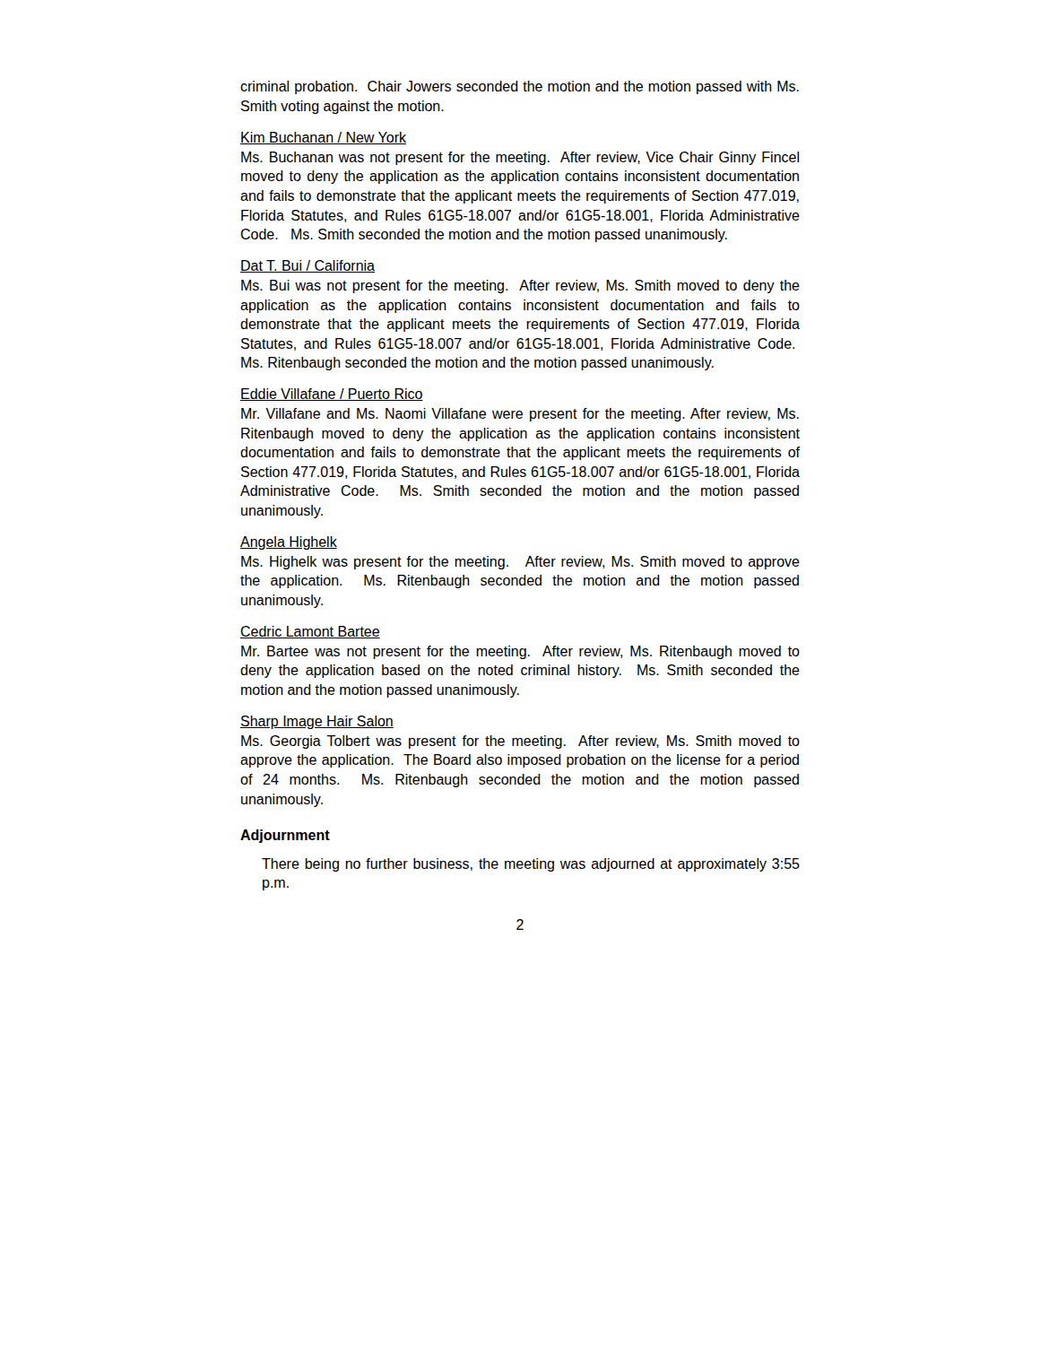criminal probation. Chair Jowers seconded the motion and the motion passed with Ms. Smith voting against the motion.
Kim Buchanan / New York
Ms. Buchanan was not present for the meeting. After review, Vice Chair Ginny Fincel moved to deny the application as the application contains inconsistent documentation and fails to demonstrate that the applicant meets the requirements of Section 477.019, Florida Statutes, and Rules 61G5-18.007 and/or 61G5-18.001, Florida Administrative Code. Ms. Smith seconded the motion and the motion passed unanimously.
Dat T. Bui / California
Ms. Bui was not present for the meeting. After review, Ms. Smith moved to deny the application as the application contains inconsistent documentation and fails to demonstrate that the applicant meets the requirements of Section 477.019, Florida Statutes, and Rules 61G5-18.007 and/or 61G5-18.001, Florida Administrative Code. Ms. Ritenbaugh seconded the motion and the motion passed unanimously.
Eddie Villafane / Puerto Rico
Mr. Villafane and Ms. Naomi Villafane were present for the meeting. After review, Ms. Ritenbaugh moved to deny the application as the application contains inconsistent documentation and fails to demonstrate that the applicant meets the requirements of Section 477.019, Florida Statutes, and Rules 61G5-18.007 and/or 61G5-18.001, Florida Administrative Code. Ms. Smith seconded the motion and the motion passed unanimously.
Angela Highelk
Ms. Highelk was present for the meeting. After review, Ms. Smith moved to approve the application. Ms. Ritenbaugh seconded the motion and the motion passed unanimously.
Cedric Lamont Bartee
Mr. Bartee was not present for the meeting. After review, Ms. Ritenbaugh moved to deny the application based on the noted criminal history. Ms. Smith seconded the motion and the motion passed unanimously.
Sharp Image Hair Salon
Ms. Georgia Tolbert was present for the meeting. After review, Ms. Smith moved to approve the application. The Board also imposed probation on the license for a period of 24 months. Ms. Ritenbaugh seconded the motion and the motion passed unanimously.
Adjournment
There being no further business, the meeting was adjourned at approximately 3:55 p.m.
2